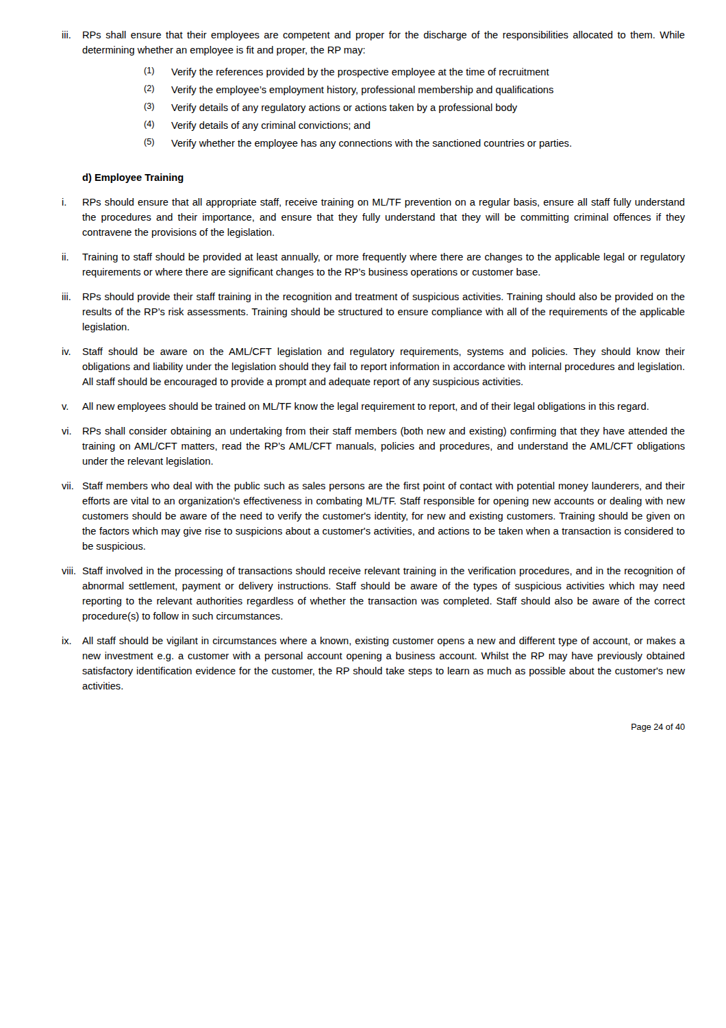iii.
RPs shall ensure that their employees are competent and proper for the discharge of the responsibilities allocated to them. While determining whether an employee is fit and proper, the RP may:
(1)
Verify the references provided by the prospective employee at the time of recruitment
(2)
Verify the employee’s employment history, professional membership and qualifications
(3)
Verify details of any regulatory actions or actions taken by a professional body
(4)
Verify details of any criminal convictions; and
(5)
Verify whether the employee has any connections with the sanctioned countries or parties.
d) Employee Training
i.
RPs should ensure that all appropriate staff, receive training on ML/TF prevention on a regular basis, ensure all staff fully understand the procedures and their importance, and ensure that they fully understand that they will be committing criminal offences if they contravene the provisions of the legislation.
ii.
Training to staff should be provided at least annually, or more frequently where there are changes to the applicable legal or regulatory requirements or where there are significant changes to the RP’s business operations or customer base.
iii.
RPs should provide their staff training in the recognition and treatment of suspicious activities. Training should also be provided on the results of the RP’s risk assessments. Training should be structured to ensure compliance with all of the requirements of the applicable legislation.
iv.
Staff should be aware on the AML/CFT legislation and regulatory requirements, systems and policies. They should know their obligations and liability under the legislation should they fail to report information in accordance with internal procedures and legislation. All staff should be encouraged to provide a prompt and adequate report of any suspicious activities.
v.
All new employees should be trained on ML/TF know the legal requirement to report, and of their legal obligations in this regard.
vi.
RPs shall consider obtaining an undertaking from their staff members (both new and existing) confirming that they have attended the training on AML/CFT matters, read the RP’s AML/CFT manuals, policies and procedures, and understand the AML/CFT obligations under the relevant legislation.
vii.
Staff members who deal with the public such as sales persons are the first point of contact with potential money launderers, and their efforts are vital to an organization's effectiveness in combating ML/TF. Staff responsible for opening new accounts or dealing with new customers should be aware of the need to verify the customer's identity, for new and existing customers. Training should be given on the factors which may give rise to suspicions about a customer's activities, and actions to be taken when a transaction is considered to be suspicious.
viii.
Staff involved in the processing of transactions should receive relevant training in the verification procedures, and in the recognition of abnormal settlement, payment or delivery instructions. Staff should be aware of the types of suspicious activities which may need reporting to the relevant authorities regardless of whether the transaction was completed. Staff should also be aware of the correct procedure(s) to follow in such circumstances.
ix.
All staff should be vigilant in circumstances where a known, existing customer opens a new and different type of account, or makes a new investment e.g. a customer with a personal account opening a business account. Whilst the RP may have previously obtained satisfactory identification evidence for the customer, the RP should take steps to learn as much as possible about the customer's new activities.
Page 24 of 40